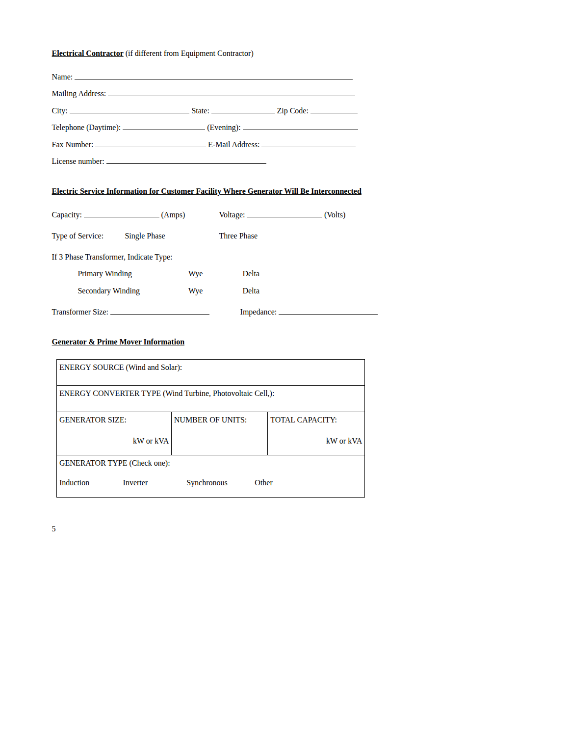Electrical Contractor
(if different from Equipment Contractor)
Name:
Mailing Address:
City: State: Zip Code:
Telephone (Daytime): (Evening):
Fax Number: E-Mail Address:
License number:
Electric Service Information for Customer Facility Where Generator Will Be Interconnected
Capacity: (Amps) Voltage: (Volts)
Type of Service: Single Phase Three Phase
If 3 Phase Transformer, Indicate Type:
Primary Winding Wye Delta
Secondary Winding Wye Delta
Transformer Size: Impedance:
Generator & Prime Mover Information
| ENERGY SOURCE (Wind and Solar): | |
| ENERGY CONVERTER TYPE (Wind Turbine, Photovoltaic Cell,): |
| GENERATOR SIZE: kW or kVA | NUMBER OF UNITS: | TOTAL CAPACITY: kW or kVA |
| GENERATOR TYPE (Check one): Induction Inverter Synchronous Other |
5